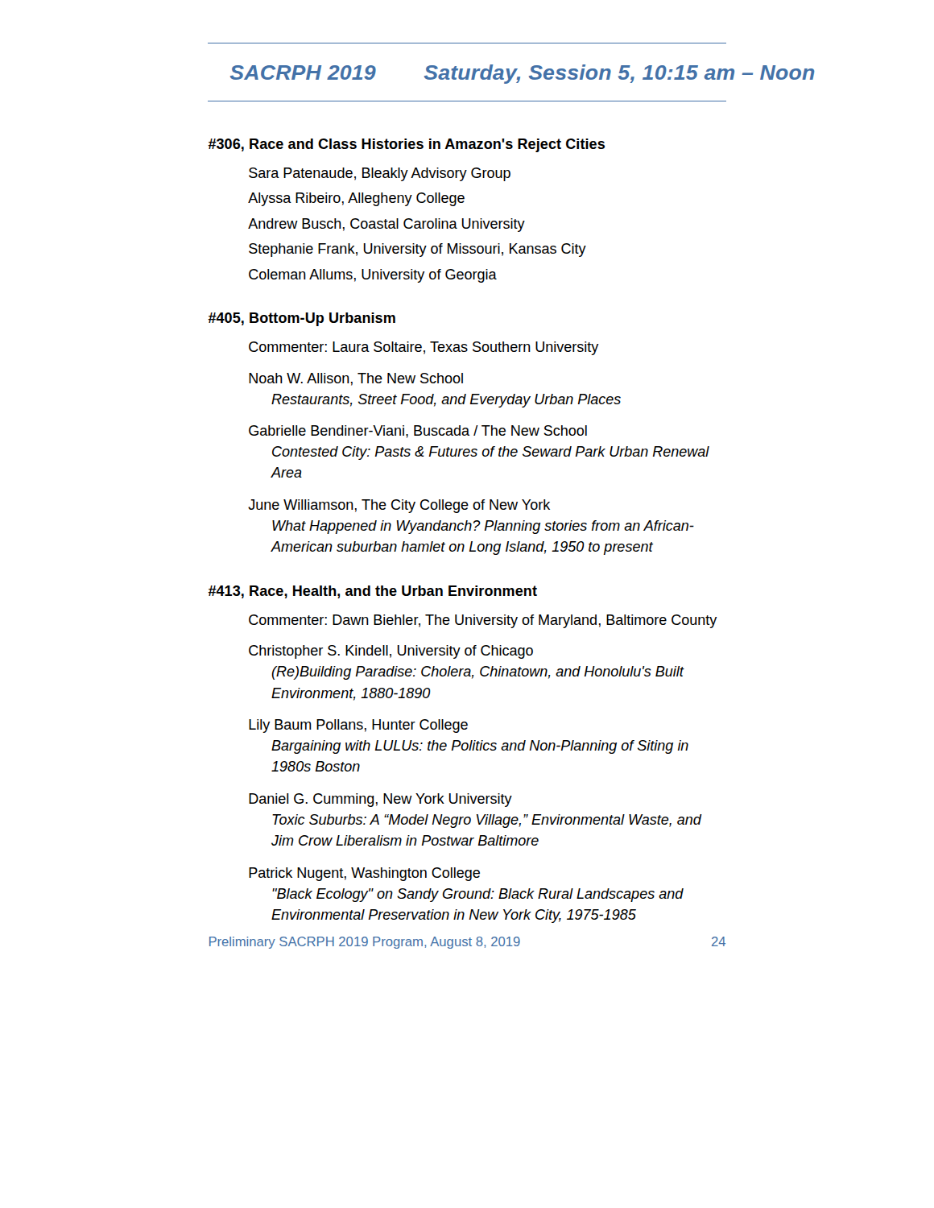SACRPH 2019 Saturday, Session 5, 10:15 am – Noon
#306, Race and Class Histories in Amazon's Reject Cities
Sara Patenaude, Bleakly Advisory Group
Alyssa Ribeiro, Allegheny College
Andrew Busch, Coastal Carolina University
Stephanie Frank, University of Missouri, Kansas City
Coleman Allums, University of Georgia
#405, Bottom-Up Urbanism
Commenter: Laura Soltaire, Texas Southern University
Noah W. Allison, The New School Restaurants, Street Food, and Everyday Urban Places
Gabrielle Bendiner-Viani, Buscada / The New School Contested City: Pasts & Futures of the Seward Park Urban Renewal Area
June Williamson, The City College of New York What Happened in Wyandanch? Planning stories from an African-American suburban hamlet on Long Island, 1950 to present
#413, Race, Health, and the Urban Environment
Commenter: Dawn Biehler, The University of Maryland, Baltimore County
Christopher S. Kindell, University of Chicago (Re)Building Paradise: Cholera, Chinatown, and Honolulu's Built Environment, 1880-1890
Lily Baum Pollans, Hunter College Bargaining with LULUs: the Politics and Non-Planning of Siting in 1980s Boston
Daniel G. Cumming, New York University Toxic Suburbs: A “Model Negro Village,” Environmental Waste, and Jim Crow Liberalism in Postwar Baltimore
Patrick Nugent, Washington College "Black Ecology" on Sandy Ground: Black Rural Landscapes and Environmental Preservation in New York City, 1975-1985
Preliminary SACRPH 2019 Program, August 8, 2019 24